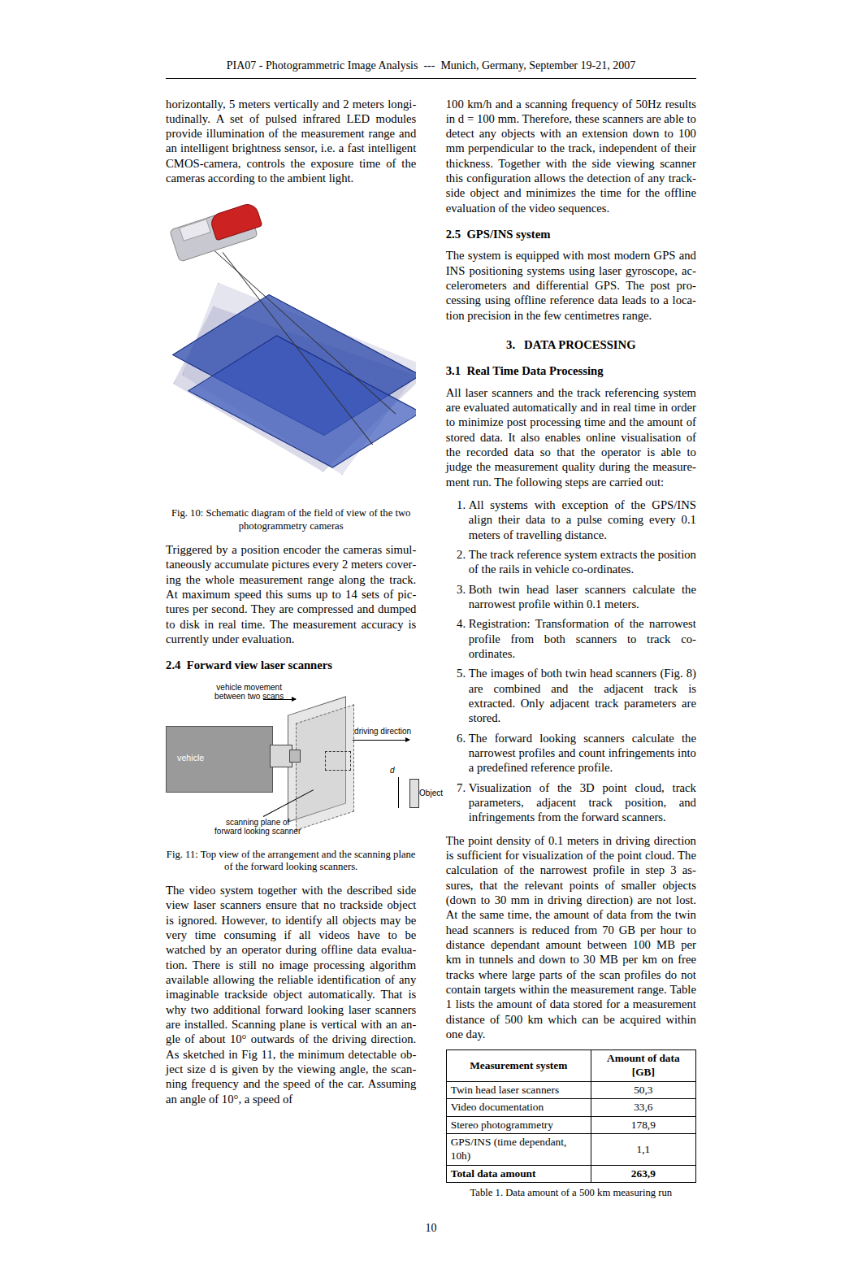PIA07 - Photogrammetric Image Analysis --- Munich, Germany, September 19-21, 2007
horizontally, 5 meters vertically and 2 meters longitudinally. A set of pulsed infrared LED modules provide illumination of the measurement range and an intelligent brightness sensor, i.e. a fast intelligent CMOS-camera, controls the exposure time of the cameras according to the ambient light.
Fig. 10: Schematic diagram of the field of view of the two photogrammetry cameras
Triggered by a position encoder the cameras simultaneously accumulate pictures every 2 meters covering the whole measurement range along the track. At maximum speed this sums up to 14 sets of pictures per second. They are compressed and dumped to disk in real time. The measurement accuracy is currently under evaluation.
2.4 Forward view laser scanners
vehicle
vehicle movement
between two scans
driving direction
scanning plane of
forward looking scanner
d
Object
Fig. 11: Top view of the arrangement and the scanning plane of the forward looking scanners.
The video system together with the described side view laser scanners ensure that no trackside object is ignored. However, to identify all objects may be very time consuming if all videos have to be watched by an operator during offline data evaluation. There is still no image processing algorithm available allowing the reliable identification of any imaginable trackside object automatically. That is why two additional forward looking laser scanners are installed. Scanning plane is vertical with an angle of about 10° outwards of the driving direction. As sketched in Fig 11, the minimum detectable object size d is given by the viewing angle, the scanning frequency and the speed of the car. Assuming an angle of 10°, a speed of
100 km/h and a scanning frequency of 50Hz results in d = 100 mm. Therefore, these scanners are able to detect any objects with an extension down to 100 mm perpendicular to the track, independent of their thickness. Together with the side viewing scanner this configuration allows the detection of any trackside object and minimizes the time for the offline evaluation of the video sequences.
2.5 GPS/INS system
The system is equipped with most modern GPS and INS positioning systems using laser gyroscope, accelerometers and differential GPS. The post processing using offline reference data leads to a location precision in the few centimetres range.
3. DATA PROCESSING
3.1 Real Time Data Processing
All laser scanners and the track referencing system are evaluated automatically and in real time in order to minimize post processing time and the amount of stored data. It also enables online visualisation of the recorded data so that the operator is able to judge the measurement quality during the measurement run. The following steps are carried out:
All systems with exception of the GPS/INS align their data to a pulse coming every 0.1 meters of travelling distance.
The track reference system extracts the position of the rails in vehicle co-ordinates.
Both twin head laser scanners calculate the narrowest profile within 0.1 meters.
Registration: Transformation of the narrowest profile from both scanners to track co-ordinates.
The images of both twin head scanners (Fig. 8) are combined and the adjacent track is extracted. Only adjacent track parameters are stored.
The forward looking scanners calculate the narrowest profiles and count infringements into a predefined reference profile.
Visualization of the 3D point cloud, track parameters, adjacent track position, and infringements from the forward scanners.
The point density of 0.1 meters in driving direction is sufficient for visualization of the point cloud. The calculation of the narrowest profile in step 3 assures, that the relevant points of smaller objects (down to 30 mm in driving direction) are not lost. At the same time, the amount of data from the twin head scanners is reduced from 70 GB per hour to distance dependant amount between 100 MB per km in tunnels and down to 30 MB per km on free tracks where large parts of the scan profiles do not contain targets within the measurement range. Table 1 lists the amount of data stored for a measurement distance of 500 km which can be acquired within one day.
| Measurement system | Amount of data [GB] |
| --- | --- |
| Twin head laser scanners | 50,3 |
| Video documentation | 33,6 |
| Stereo photogrammetry | 178,9 |
| GPS/INS (time dependant, 10h) | 1,1 |
| Total data amount | 263,9 |
Table 1. Data amount of a 500 km measuring run
10